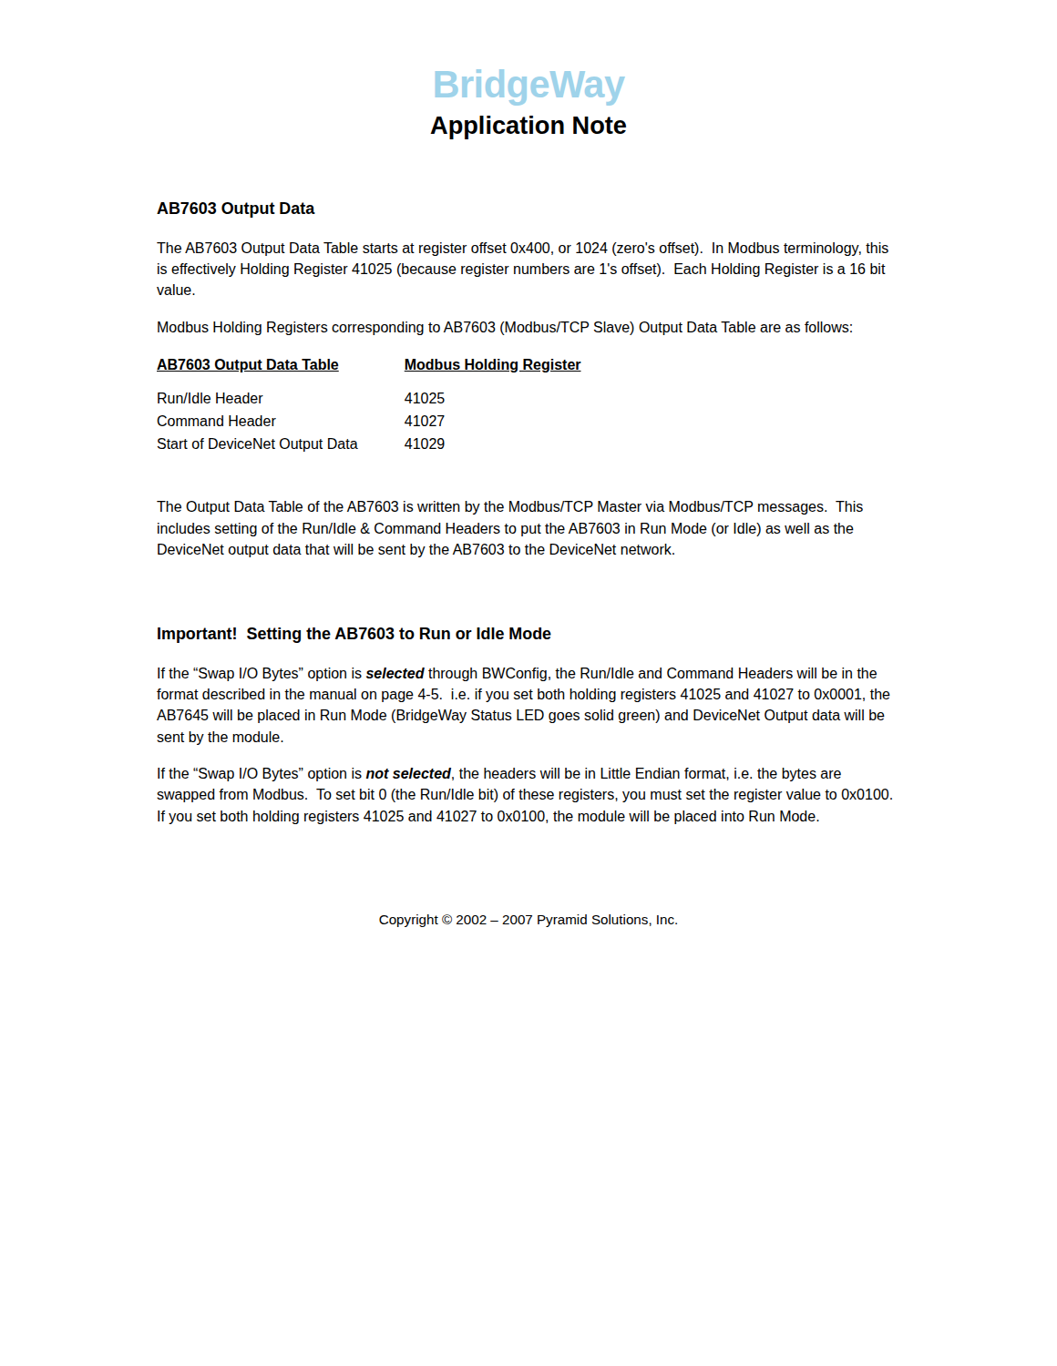BridgeWay
Application Note
AB7603 Output Data
The AB7603 Output Data Table starts at register offset 0x400, or 1024 (zero's offset). In Modbus terminology, this is effectively Holding Register 41025 (because register numbers are 1's offset). Each Holding Register is a 16 bit value.
Modbus Holding Registers corresponding to AB7603 (Modbus/TCP Slave) Output Data Table are as follows:
| AB7603 Output Data Table | Modbus Holding Register |
| --- | --- |
| Run/Idle Header | 41025 |
| Command Header | 41027 |
| Start of DeviceNet Output Data | 41029 |
The Output Data Table of the AB7603 is written by the Modbus/TCP Master via Modbus/TCP messages. This includes setting of the Run/Idle & Command Headers to put the AB7603 in Run Mode (or Idle) as well as the DeviceNet output data that will be sent by the AB7603 to the DeviceNet network.
Important! Setting the AB7603 to Run or Idle Mode
If the “Swap I/O Bytes” option is selected through BWConfig, the Run/Idle and Command Headers will be in the format described in the manual on page 4-5. i.e. if you set both holding registers 41025 and 41027 to 0x0001, the AB7645 will be placed in Run Mode (BridgeWay Status LED goes solid green) and DeviceNet Output data will be sent by the module.
If the “Swap I/O Bytes” option is not selected, the headers will be in Little Endian format, i.e. the bytes are swapped from Modbus. To set bit 0 (the Run/Idle bit) of these registers, you must set the register value to 0x0100. If you set both holding registers 41025 and 41027 to 0x0100, the module will be placed into Run Mode.
Copyright © 2002 – 2007 Pyramid Solutions, Inc.